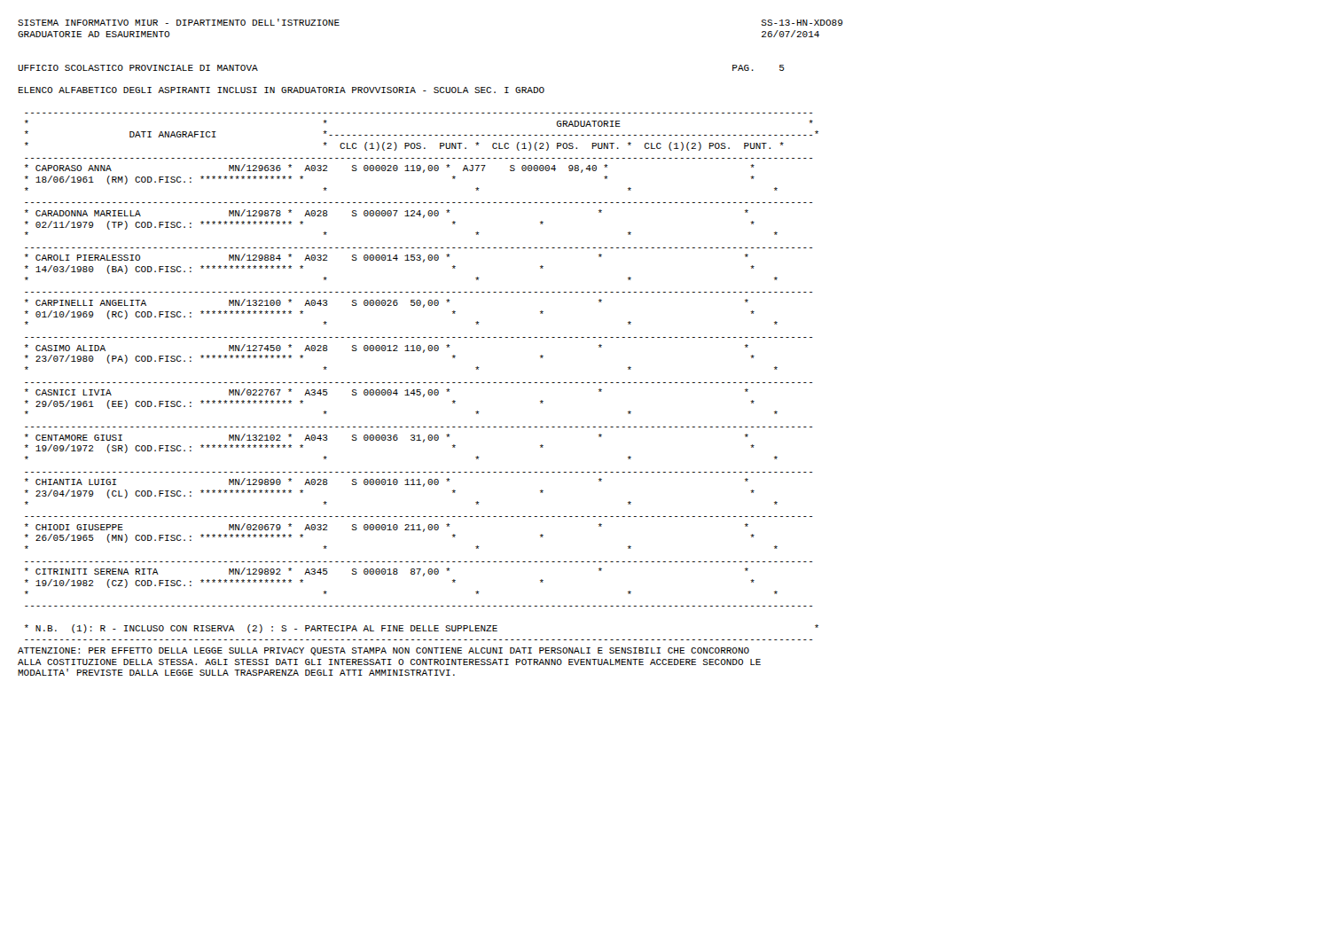SISTEMA INFORMATIVO MIUR - DIPARTIMENTO DELL'ISTRUZIONE                                                                        SS-13-HN-XDO89
GRADUATORIE AD ESAURIMENTO                                                                                                     26/07/2014


UFFICIO SCOLASTICO PROVINCIALE DI MANTOVA                                                                                 PAG.    5

ELENCO ALFABETICO DEGLI ASPIRANTI INCLUSI IN GRADUATORIA PROVVISORIA - SCUOLA SEC. I GRADO

 ---------------------------------------------------------------------------------------------------------------------------------------
 *                                                  *                                       GRADUATORIE                                *
 *                 DATI ANAGRAFICI                  *-----------------------------------------------------------------------------------*
 *                                                  *  CLC (1)(2) POS.  PUNT. *  CLC (1)(2) POS.  PUNT. *  CLC (1)(2) POS.  PUNT. *
 ---------------------------------------------------------------------------------------------------------------------------------------
 * CAPORASO ANNA                    MN/129636 *  A032    S 000020 119,00 *  AJ77    S 000004  98,40 *                        *
 * 18/06/1961  (RM) COD.FISC.: **************** *                         *                         *                        *
 *                                                  *                         *                         *                        *
 ---------------------------------------------------------------------------------------------------------------------------------------
 * CARADONNA MARIELLA               MN/129878 *  A028    S 000007 124,00 *                         *                        *
 * 02/11/1979  (TP) COD.FISC.: **************** *                         *              *                                   *
 *                                                  *                         *                         *                        *
 ---------------------------------------------------------------------------------------------------------------------------------------
 * CAROLI PIERALESSIO               MN/129884 *  A032    S 000014 153,00 *                         *                        *
 * 14/03/1980  (BA) COD.FISC.: **************** *                         *              *                                   *
 *                                                  *                         *                         *                        *
 ---------------------------------------------------------------------------------------------------------------------------------------
 * CARPINELLI ANGELITA              MN/132100 *  A043    S 000026  50,00 *                         *                        *
 * 01/10/1969  (RC) COD.FISC.: **************** *                         *              *                                   *
 *                                                  *                         *                         *                        *
 ---------------------------------------------------------------------------------------------------------------------------------------
 * CASIMO ALIDA                     MN/127450 *  A028    S 000012 110,00 *                         *                        *
 * 23/07/1980  (PA) COD.FISC.: **************** *                         *              *                                   *
 *                                                  *                         *                         *                        *
 ---------------------------------------------------------------------------------------------------------------------------------------
 * CASNICI LIVIA                    MN/022767 *  A345    S 000004 145,00 *                         *                        *
 * 29/05/1961  (EE) COD.FISC.: **************** *                         *              *                                   *
 *                                                  *                         *                         *                        *
 ---------------------------------------------------------------------------------------------------------------------------------------
 * CENTAMORE GIUSI                  MN/132102 *  A043    S 000036  31,00 *                         *                        *
 * 19/09/1972  (SR) COD.FISC.: **************** *                         *              *                                   *
 *                                                  *                         *                         *                        *
 ---------------------------------------------------------------------------------------------------------------------------------------
 * CHIANTIA LUIGI                   MN/129890 *  A028    S 000010 111,00 *                         *                        *
 * 23/04/1979  (CL) COD.FISC.: **************** *                         *              *                                   *
 *                                                  *                         *                         *                        *
 ---------------------------------------------------------------------------------------------------------------------------------------
 * CHIODI GIUSEPPE                  MN/020679 *  A032    S 000010 211,00 *                         *                        *
 * 26/05/1965  (MN) COD.FISC.: **************** *                         *              *                                   *
 *                                                  *                         *                         *                        *
 ---------------------------------------------------------------------------------------------------------------------------------------
 * CITRINITI SERENA RITA            MN/129892 *  A345    S 000018  87,00 *                         *                        *
 * 19/10/1982  (CZ) COD.FISC.: **************** *                         *              *                                   *
 *                                                  *                         *                         *                        *
 ---------------------------------------------------------------------------------------------------------------------------------------

 * N.B.  (1): R - INCLUSO CON RISERVA  (2) : S - PARTECIPA AL FINE DELLE SUPPLENZE                                                      *
 ---------------------------------------------------------------------------------------------------------------------------------------
ATTENZIONE: PER EFFETTO DELLA LEGGE SULLA PRIVACY QUESTA STAMPA NON CONTIENE ALCUNI DATI PERSONALI E SENSIBILI CHE CONCORRONO
ALLA COSTITUZIONE DELLA STESSA. AGLI STESSI DATI GLI INTERESSATI O CONTROINTERESSATI POTRANNO EVENTUALMENTE ACCEDERE SECONDO LE
MODALITA' PREVISTE DALLA LEGGE SULLA TRASPARENZA DEGLI ATTI AMMINISTRATIVI.